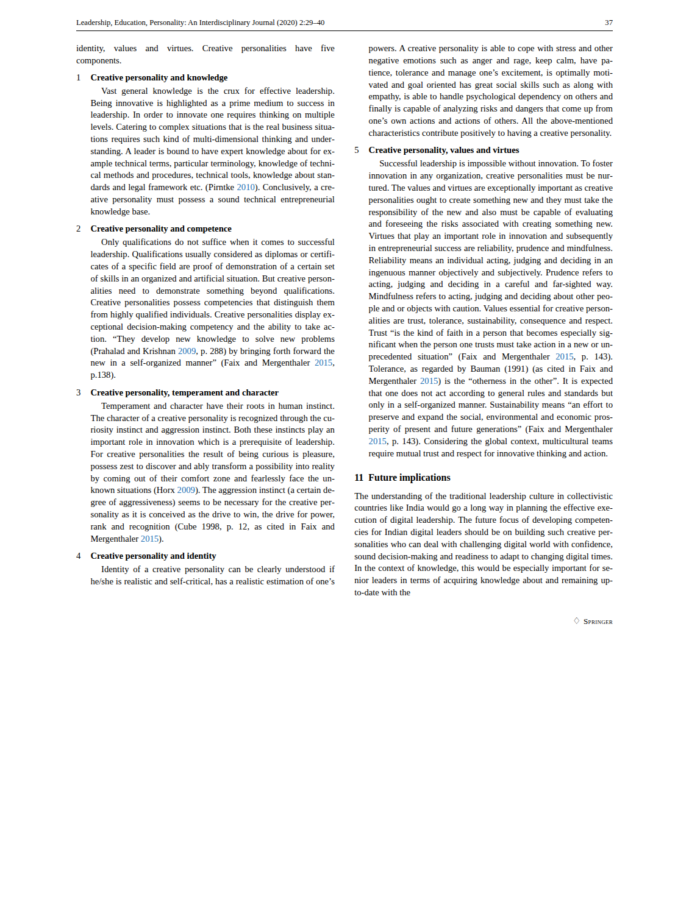Leadership, Education, Personality: An Interdisciplinary Journal (2020) 2:29–40 37
identity, values and virtues. Creative personalities have five components.
Creative personality and knowledge
Vast general knowledge is the crux for effective leadership. Being innovative is highlighted as a prime medium to success in leadership. In order to innovate one requires thinking on multiple levels. Catering to complex situations that is the real business situations requires such kind of multi-dimensional thinking and understanding. A leader is bound to have expert knowledge about for example technical terms, particular terminology, knowledge of technical methods and procedures, technical tools, knowledge about standards and legal framework etc. (Pirntke 2010). Conclusively, a creative personality must possess a sound technical entrepreneurial knowledge base.
Creative personality and competence
Only qualifications do not suffice when it comes to successful leadership. Qualifications usually considered as diplomas or certificates of a specific field are proof of demonstration of a certain set of skills in an organized and artificial situation. But creative personalities need to demonstrate something beyond qualifications. Creative personalities possess competencies that distinguish them from highly qualified individuals. Creative personalities display exceptional decision-making competency and the ability to take action. “They develop new knowledge to solve new problems (Prahalad and Krishnan 2009, p. 288) by bringing forth forward the new in a self-organized manner” (Faix and Mergenthaler 2015, p.138).
Creative personality, temperament and character
Temperament and character have their roots in human instinct. The character of a creative personality is recognized through the curiosity instinct and aggression instinct. Both these instincts play an important role in innovation which is a prerequisite of leadership. For creative personalities the result of being curious is pleasure, possess zest to discover and ably transform a possibility into reality by coming out of their comfort zone and fearlessly face the unknown situations (Horx 2009). The aggression instinct (a certain degree of aggressiveness) seems to be necessary for the creative personality as it is conceived as the drive to win, the drive for power, rank and recognition (Cube 1998, p. 12, as cited in Faix and Mergenthaler 2015).
Creative personality and identity
Identity of a creative personality can be clearly understood if he/she is realistic and self-critical, has a realistic estimation of one’s powers. A creative personality is able to cope with stress and other negative emotions such as anger and rage, keep calm, have patience, tolerance and manage one’s excitement, is optimally motivated and goal oriented has great social skills such as along with empathy, is able to handle psychological dependency on others and finally is capable of analyzing risks and dangers that come up from one’s own actions and actions of others. All the above-mentioned characteristics contribute positively to having a creative personality.
Creative personality, values and virtues
Successful leadership is impossible without innovation. To foster innovation in any organization, creative personalities must be nurtured. The values and virtues are exceptionally important as creative personalities ought to create something new and they must take the responsibility of the new and also must be capable of evaluating and foreseeing the risks associated with creating something new. Virtues that play an important role in innovation and subsequently in entrepreneurial success are reliability, prudence and mindfulness. Reliability means an individual acting, judging and deciding in an ingenuous manner objectively and subjectively. Prudence refers to acting, judging and deciding in a careful and far-sighted way. Mindfulness refers to acting, judging and deciding about other people and or objects with caution. Values essential for creative personalities are trust, tolerance, sustainability, consequence and respect. Trust “is the kind of faith in a person that becomes especially significant when the person one trusts must take action in a new or unprecedented situation” (Faix and Mergenthaler 2015, p. 143). Tolerance, as regarded by Bauman (1991) (as cited in Faix and Mergenthaler 2015) is the “otherness in the other”. It is expected that one does not act according to general rules and standards but only in a self-organized manner. Sustainability means “an effort to preserve and expand the social, environmental and economic prosperity of present and future generations” (Faix and Mergenthaler 2015, p. 143). Considering the global context, multicultural teams require mutual trust and respect for innovative thinking and action.
11 Future implications
The understanding of the traditional leadership culture in collectivistic countries like India would go a long way in planning the effective execution of digital leadership. The future focus of developing competencies for Indian digital leaders should be on building such creative personalities who can deal with challenging digital world with confidence, sound decision-making and readiness to adapt to changing digital times. In the context of knowledge, this would be especially important for senior leaders in terms of acquiring knowledge about and remaining up-to-date with the
♢Springer